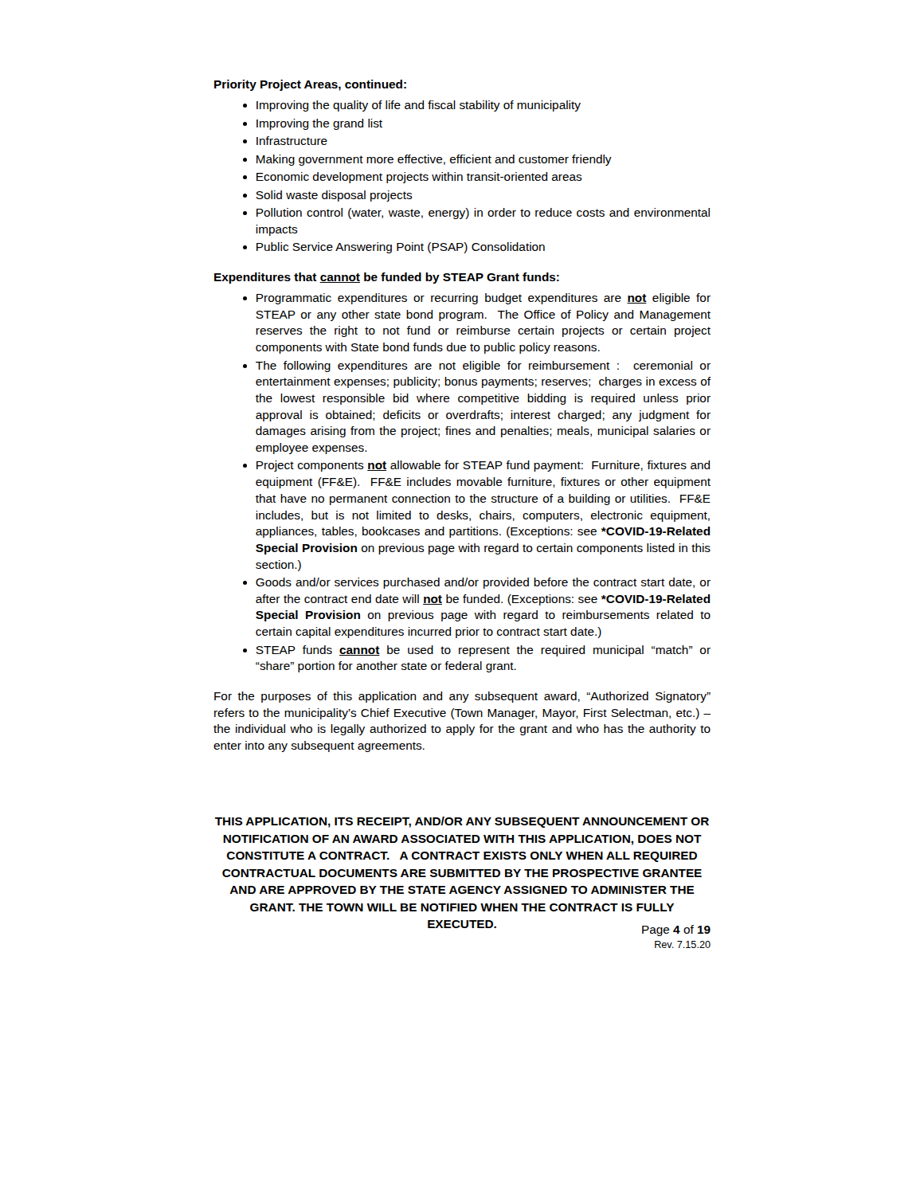Priority Project Areas, continued:
Improving the quality of life and fiscal stability of municipality
Improving the grand list
Infrastructure
Making government more effective, efficient and customer friendly
Economic development projects within transit-oriented areas
Solid waste disposal projects
Pollution control (water, waste, energy) in order to reduce costs and environmental impacts
Public Service Answering Point (PSAP) Consolidation
Expenditures that cannot be funded by STEAP Grant funds:
Programmatic expenditures or recurring budget expenditures are not eligible for STEAP or any other state bond program. The Office of Policy and Management reserves the right to not fund or reimburse certain projects or certain project components with State bond funds due to public policy reasons.
The following expenditures are not eligible for reimbursement : ceremonial or entertainment expenses; publicity; bonus payments; reserves; charges in excess of the lowest responsible bid where competitive bidding is required unless prior approval is obtained; deficits or overdrafts; interest charged; any judgment for damages arising from the project; fines and penalties; meals, municipal salaries or employee expenses.
Project components not allowable for STEAP fund payment: Furniture, fixtures and equipment (FF&E). FF&E includes movable furniture, fixtures or other equipment that have no permanent connection to the structure of a building or utilities. FF&E includes, but is not limited to desks, chairs, computers, electronic equipment, appliances, tables, bookcases and partitions. (Exceptions: see *COVID-19-Related Special Provision on previous page with regard to certain components listed in this section.)
Goods and/or services purchased and/or provided before the contract start date, or after the contract end date will not be funded. (Exceptions: see *COVID-19-Related Special Provision on previous page with regard to reimbursements related to certain capital expenditures incurred prior to contract start date.)
STEAP funds cannot be used to represent the required municipal “match” or “share” portion for another state or federal grant.
For the purposes of this application and any subsequent award, “Authorized Signatory” refers to the municipality’s Chief Executive (Town Manager, Mayor, First Selectman, etc.) – the individual who is legally authorized to apply for the grant and who has the authority to enter into any subsequent agreements.
THIS APPLICATION, ITS RECEIPT, AND/OR ANY SUBSEQUENT ANNOUNCEMENT OR NOTIFICATION OF AN AWARD ASSOCIATED WITH THIS APPLICATION, DOES NOT CONSTITUTE A CONTRACT. A CONTRACT EXISTS ONLY WHEN ALL REQUIRED CONTRACTUAL DOCUMENTS ARE SUBMITTED BY THE PROSPECTIVE GRANTEE AND ARE APPROVED BY THE STATE AGENCY ASSIGNED TO ADMINISTER THE GRANT. THE TOWN WILL BE NOTIFIED WHEN THE CONTRACT IS FULLY EXECUTED.
Page 4 of 19
Rev. 7.15.20